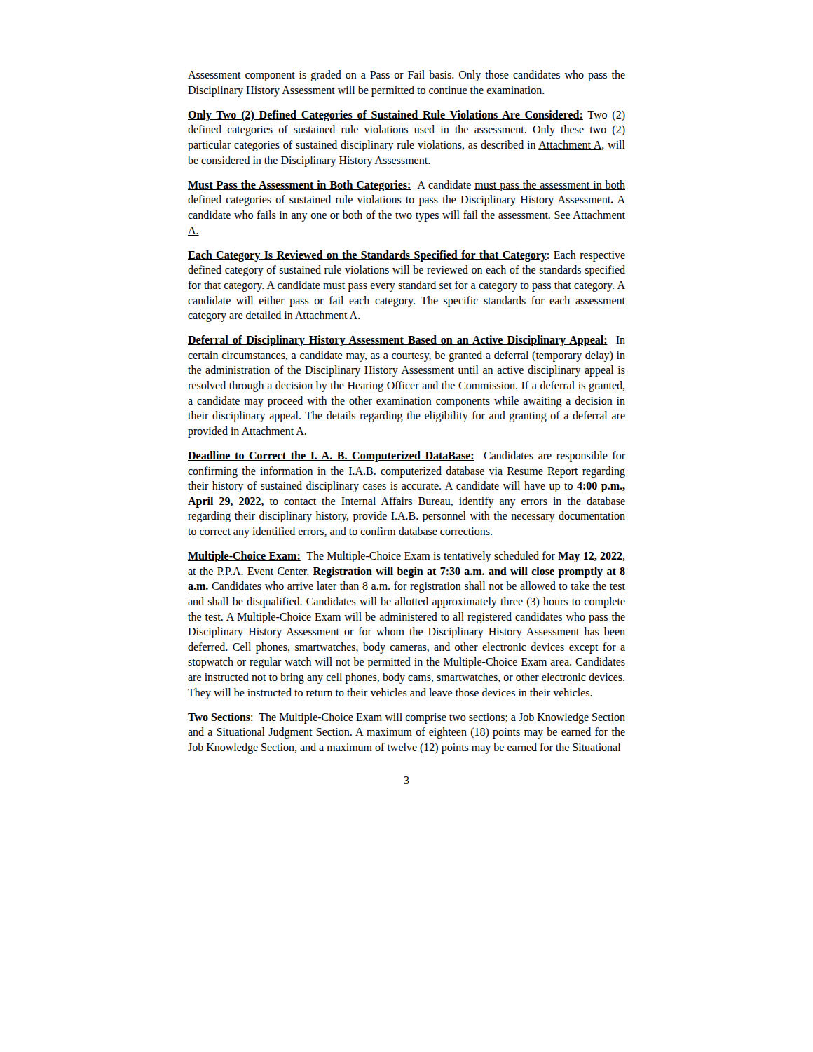Assessment component is graded on a Pass or Fail basis. Only those candidates who pass the Disciplinary History Assessment will be permitted to continue the examination.
Only Two (2) Defined Categories of Sustained Rule Violations Are Considered: Two (2) defined categories of sustained rule violations used in the assessment. Only these two (2) particular categories of sustained disciplinary rule violations, as described in Attachment A, will be considered in the Disciplinary History Assessment.
Must Pass the Assessment in Both Categories: A candidate must pass the assessment in both defined categories of sustained rule violations to pass the Disciplinary History Assessment. A candidate who fails in any one or both of the two types will fail the assessment. See Attachment A.
Each Category Is Reviewed on the Standards Specified for that Category: Each respective defined category of sustained rule violations will be reviewed on each of the standards specified for that category. A candidate must pass every standard set for a category to pass that category. A candidate will either pass or fail each category. The specific standards for each assessment category are detailed in Attachment A.
Deferral of Disciplinary History Assessment Based on an Active Disciplinary Appeal: In certain circumstances, a candidate may, as a courtesy, be granted a deferral (temporary delay) in the administration of the Disciplinary History Assessment until an active disciplinary appeal is resolved through a decision by the Hearing Officer and the Commission. If a deferral is granted, a candidate may proceed with the other examination components while awaiting a decision in their disciplinary appeal. The details regarding the eligibility for and granting of a deferral are provided in Attachment A.
Deadline to Correct the I. A. B. Computerized DataBase: Candidates are responsible for confirming the information in the I.A.B. computerized database via Resume Report regarding their history of sustained disciplinary cases is accurate. A candidate will have up to 4:00 p.m., April 29, 2022, to contact the Internal Affairs Bureau, identify any errors in the database regarding their disciplinary history, provide I.A.B. personnel with the necessary documentation to correct any identified errors, and to confirm database corrections.
Multiple-Choice Exam: The Multiple-Choice Exam is tentatively scheduled for May 12, 2022, at the P.P.A. Event Center. Registration will begin at 7:30 a.m. and will close promptly at 8 a.m. Candidates who arrive later than 8 a.m. for registration shall not be allowed to take the test and shall be disqualified. Candidates will be allotted approximately three (3) hours to complete the test. A Multiple-Choice Exam will be administered to all registered candidates who pass the Disciplinary History Assessment or for whom the Disciplinary History Assessment has been deferred. Cell phones, smartwatches, body cameras, and other electronic devices except for a stopwatch or regular watch will not be permitted in the Multiple-Choice Exam area. Candidates are instructed not to bring any cell phones, body cams, smartwatches, or other electronic devices. They will be instructed to return to their vehicles and leave those devices in their vehicles.
Two Sections: The Multiple-Choice Exam will comprise two sections; a Job Knowledge Section and a Situational Judgment Section. A maximum of eighteen (18) points may be earned for the Job Knowledge Section, and a maximum of twelve (12) points may be earned for the Situational
3